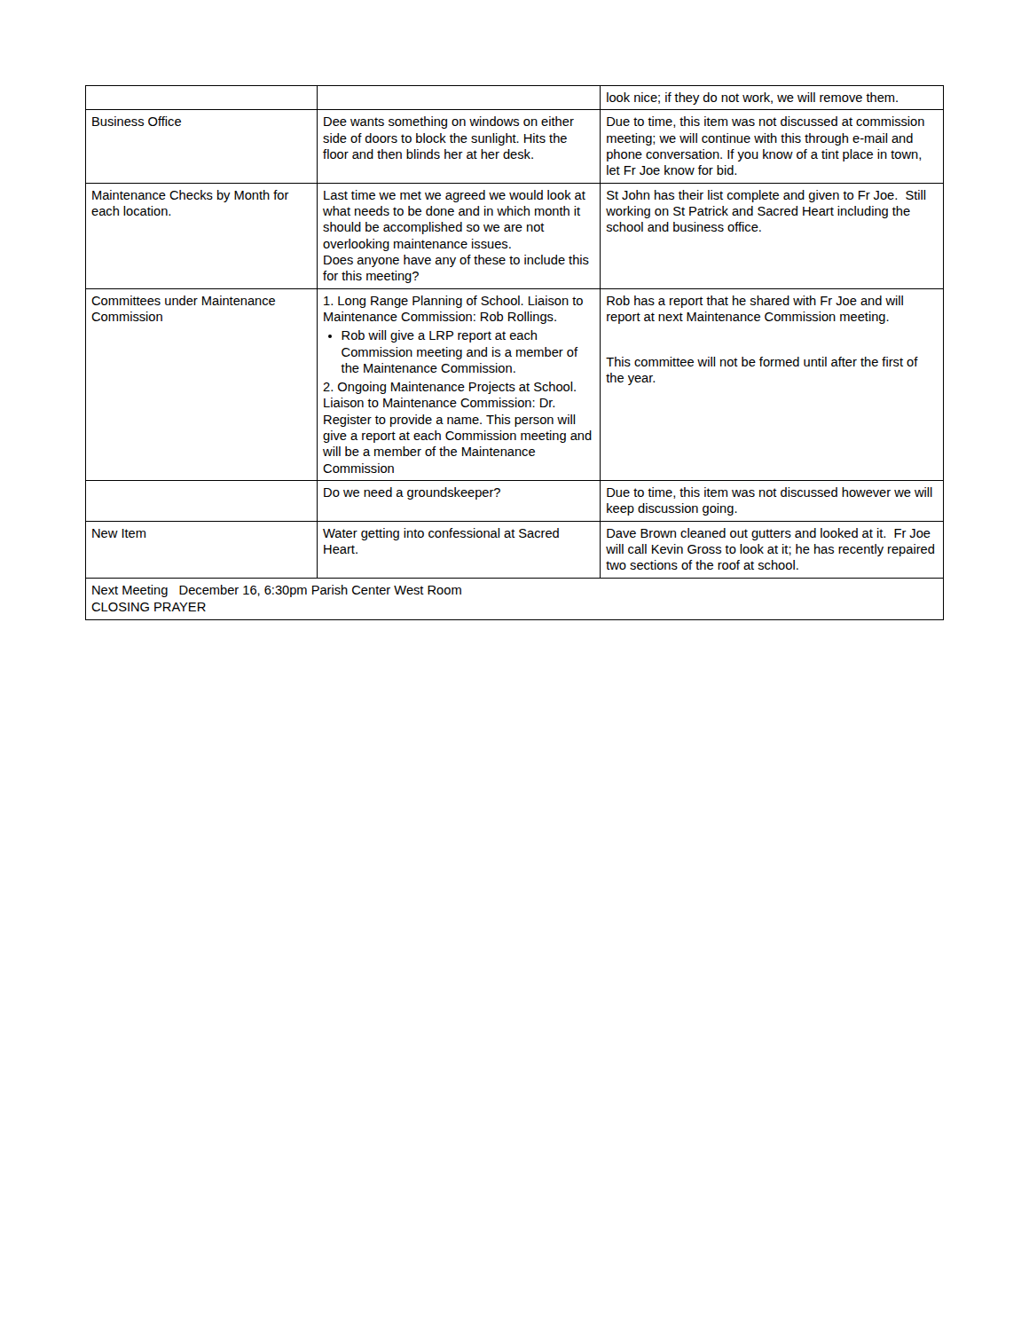| | | look nice; if they do not work, we will remove them. |
| Business Office | Dee wants something on windows on either side of doors to block the sunlight. Hits the floor and then blinds her at her desk. | Due to time, this item was not discussed at commission meeting; we will continue with this through e-mail and phone conversation. If you know of a tint place in town, let Fr Joe know for bid. |
| Maintenance Checks by Month for each location. | Last time we met we agreed we would look at what needs to be done and in which month it should be accomplished so we are not overlooking maintenance issues. Does anyone have any of these to include this for this meeting? | St John has their list complete and given to Fr Joe. Still working on St Patrick and Sacred Heart including the school and business office. |
| Committees under Maintenance Commission | 1. Long Range Planning of School. Liaison to Maintenance Commission: Rob Rollings. Rob will give a LRP report at each Commission meeting and is a member of the Maintenance Commission. 2. Ongoing Maintenance Projects at School. Liaison to Maintenance Commission: Dr. Register to provide a name. This person will give a report at each Commission meeting and will be a member of the Maintenance Commission | Rob has a report that he shared with Fr Joe and will report at next Maintenance Commission meeting. This committee will not be formed until after the first of the year. |
| | Do we need a groundskeeper? | Due to time, this item was not discussed however we will keep discussion going. |
| New Item | Water getting into confessional at Sacred Heart. | Dave Brown cleaned out gutters and looked at it. Fr Joe will call Kevin Gross to look at it; he has recently repaired two sections of the roof at school. |
| Next Meeting December 16, 6:30pm Parish Center West Room CLOSING PRAYER |